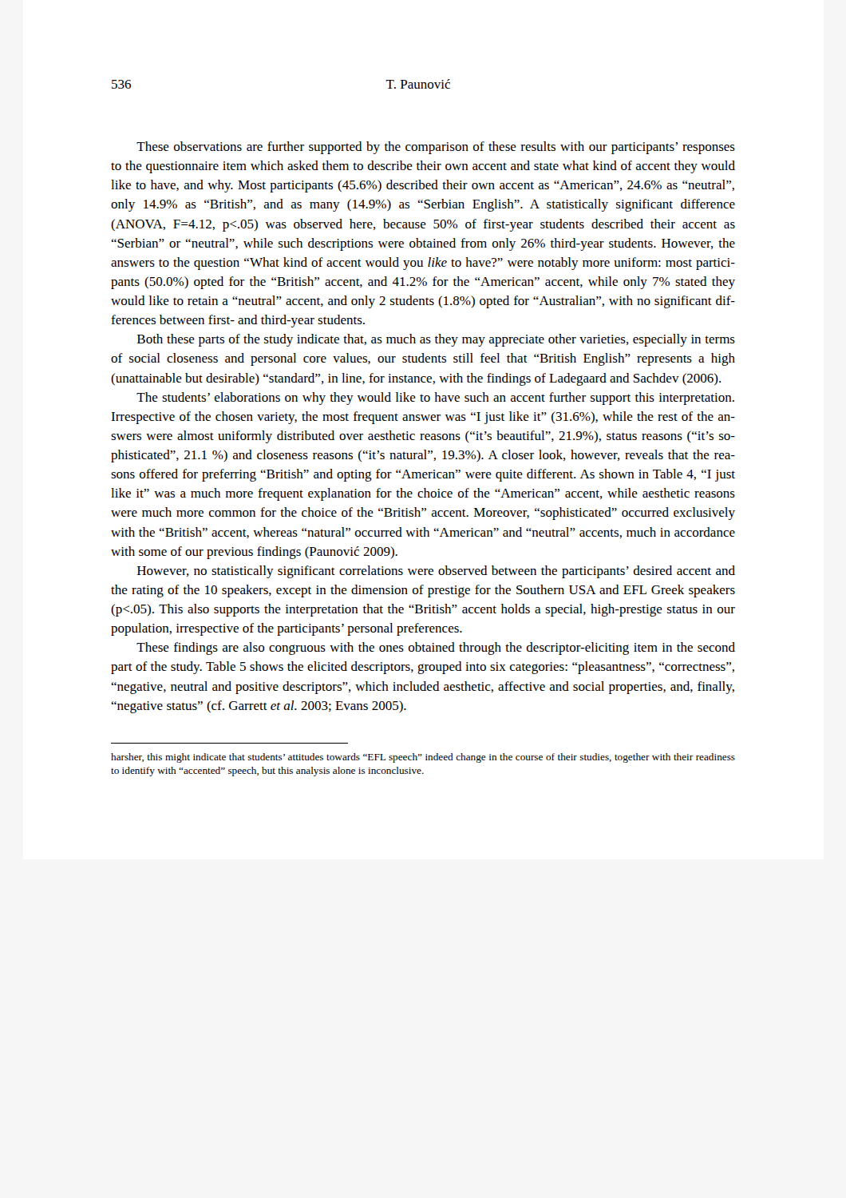536 T. Paunović
These observations are further supported by the comparison of these results with our participants’ responses to the questionnaire item which asked them to describe their own accent and state what kind of accent they would like to have, and why. Most participants (45.6%) described their own accent as “American”, 24.6% as “neutral”, only 14.9% as “British”, and as many (14.9%) as “Serbian English”. A statistically significant difference (ANOVA, F=4.12, p<.05) was observed here, because 50% of first-year students described their accent as “Serbian” or “neutral”, while such descriptions were obtained from only 26% third-year students. However, the answers to the question “What kind of accent would you like to have?” were notably more uniform: most participants (50.0%) opted for the “British” accent, and 41.2% for the “American” accent, while only 7% stated they would like to retain a “neutral” accent, and only 2 students (1.8%) opted for “Australian”, with no significant differences between first- and third-year students.
Both these parts of the study indicate that, as much as they may appreciate other varieties, especially in terms of social closeness and personal core values, our students still feel that “British English” represents a high (unattainable but desirable) “standard”, in line, for instance, with the findings of Ladegaard and Sachdev (2006).
The students’ elaborations on why they would like to have such an accent further support this interpretation. Irrespective of the chosen variety, the most frequent answer was “I just like it” (31.6%), while the rest of the answers were almost uniformly distributed over aesthetic reasons (“it’s beautiful”, 21.9%), status reasons (“it’s sophisticated”, 21.1 %) and closeness reasons (“it’s natural”, 19.3%). A closer look, however, reveals that the reasons offered for preferring “British” and opting for “American” were quite different. As shown in Table 4, “I just like it” was a much more frequent explanation for the choice of the “American” accent, while aesthetic reasons were much more common for the choice of the “British” accent. Moreover, “sophisticated” occurred exclusively with the “British” accent, whereas “natural” occurred with “American” and “neutral” accents, much in accordance with some of our previous findings (Paunović 2009).
However, no statistically significant correlations were observed between the participants’ desired accent and the rating of the 10 speakers, except in the dimension of prestige for the Southern USA and EFL Greek speakers (p<.05). This also supports the interpretation that the “British” accent holds a special, high-prestige status in our population, irrespective of the participants’ personal preferences.
These findings are also congruous with the ones obtained through the descriptor-eliciting item in the second part of the study. Table 5 shows the elicited descriptors, grouped into six categories: “pleasantness”, “correctness”, “negative, neutral and positive descriptors”, which included aesthetic, affective and social properties, and, finally, “negative status” (cf. Garrett et al. 2003; Evans 2005).
harsher, this might indicate that students’ attitudes towards “EFL speech” indeed change in the course of their studies, together with their readiness to identify with “accented” speech, but this analysis alone is inconclusive.